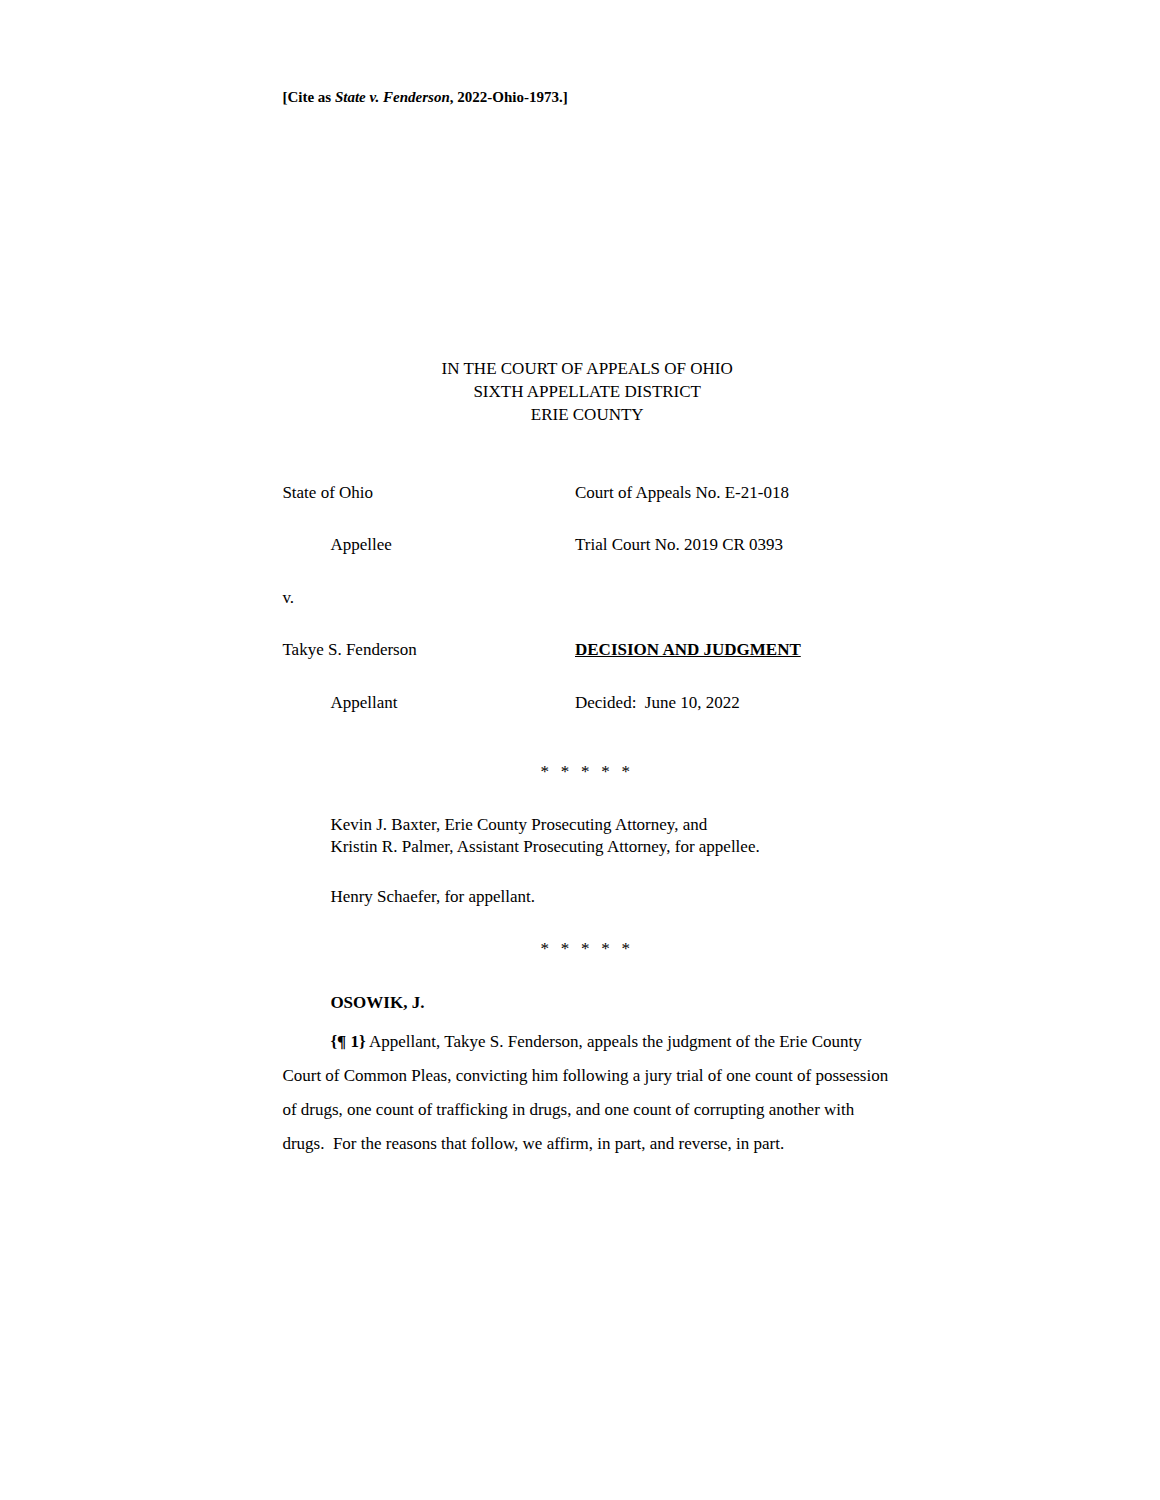[Cite as State v. Fenderson, 2022-Ohio-1973.]
IN THE COURT OF APPEALS OF OHIO
SIXTH APPELLATE DISTRICT
ERIE COUNTY
| State of Ohio | Court of Appeals No. E-21-018 |
| Appellee | Trial Court No. 2019 CR 0393 |
| v. | |
| Takye S. Fenderson | DECISION AND JUDGMENT |
| Appellant | Decided: June 10, 2022 |
* * * * *
Kevin J. Baxter, Erie County Prosecuting Attorney, and
Kristin R. Palmer, Assistant Prosecuting Attorney, for appellee.
Henry Schaefer, for appellant.
* * * * *
OSOWIK, J.
{¶ 1} Appellant, Takye S. Fenderson, appeals the judgment of the Erie County Court of Common Pleas, convicting him following a jury trial of one count of possession of drugs, one count of trafficking in drugs, and one count of corrupting another with drugs. For the reasons that follow, we affirm, in part, and reverse, in part.